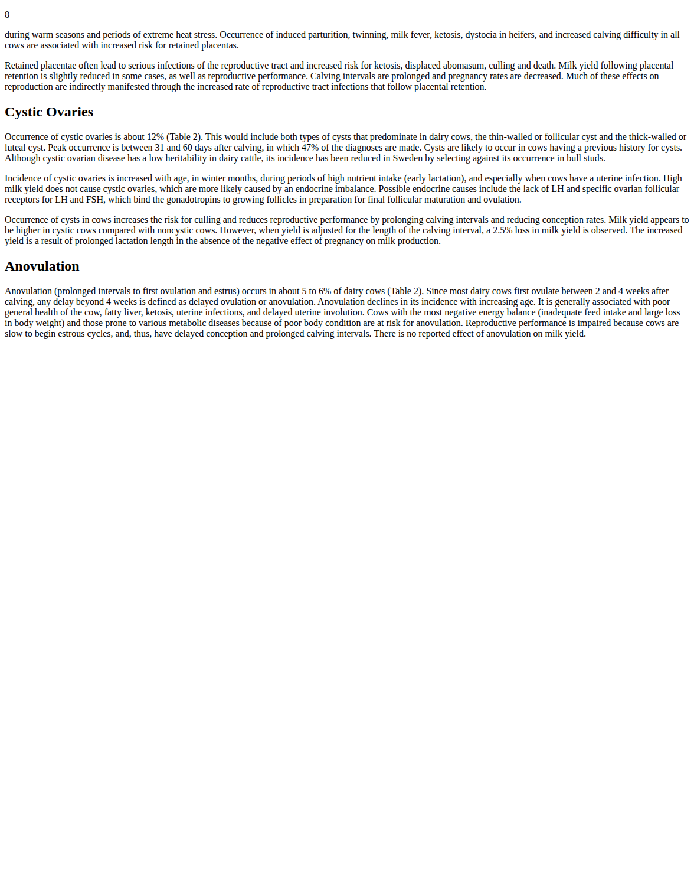8
during warm seasons and periods of extreme heat stress. Occurrence of induced parturition, twinning, milk fever, ketosis, dystocia in heifers, and increased calving difficulty in all cows are associated with increased risk for retained placentas.
Retained placentae often lead to serious infections of the reproductive tract and increased risk for ketosis, displaced abomasum, culling and death. Milk yield following placental retention is slightly reduced in some cases, as well as reproductive performance. Calving intervals are prolonged and pregnancy rates are decreased. Much of these effects on reproduction are indirectly manifested through the increased rate of reproductive tract infections that follow placental retention.
Cystic Ovaries
Occurrence of cystic ovaries is about 12% (Table 2). This would include both types of cysts that predominate in dairy cows, the thin-walled or follicular cyst and the thick-walled or luteal cyst. Peak occurrence is between 31 and 60 days after calving, in which 47% of the diagnoses are made. Cysts are likely to occur in cows having a previous history for cysts. Although cystic ovarian disease has a low heritability in dairy cattle, its incidence has been reduced in Sweden by selecting against its occurrence in bull studs.
Incidence of cystic ovaries is increased with age, in winter months, during periods of high nutrient intake (early lactation), and especially when cows have a uterine infection. High milk yield does not cause cystic ovaries, which are more likely caused by an endocrine imbalance. Possible endocrine causes include the lack of LH and specific ovarian follicular receptors for LH and FSH, which bind the gonadotropins to growing follicles in preparation for final follicular maturation and ovulation.
Occurrence of cysts in cows increases the risk for culling and reduces reproductive performance by prolonging calving intervals and reducing conception rates. Milk yield appears to be higher in cystic cows compared with noncystic cows. However, when yield is adjusted for the length of the calving interval, a 2.5% loss in milk yield is observed. The increased yield is a result of prolonged lactation length in the absence of the negative effect of pregnancy on milk production.
Anovulation
Anovulation (prolonged intervals to first ovulation and estrus) occurs in about 5 to 6% of dairy cows (Table 2). Since most dairy cows first ovulate between 2 and 4 weeks after calving, any delay beyond 4 weeks is defined as delayed ovulation or anovulation. Anovulation declines in its incidence with increasing age. It is generally associated with poor general health of the cow, fatty liver, ketosis, uterine infections, and delayed uterine involution. Cows with the most negative energy balance (inadequate feed intake and large loss in body weight) and those prone to various metabolic diseases because of poor body condition are at risk for anovulation. Reproductive performance is impaired because cows are slow to begin estrous cycles, and, thus, have delayed conception and prolonged calving intervals. There is no reported effect of anovulation on milk yield.